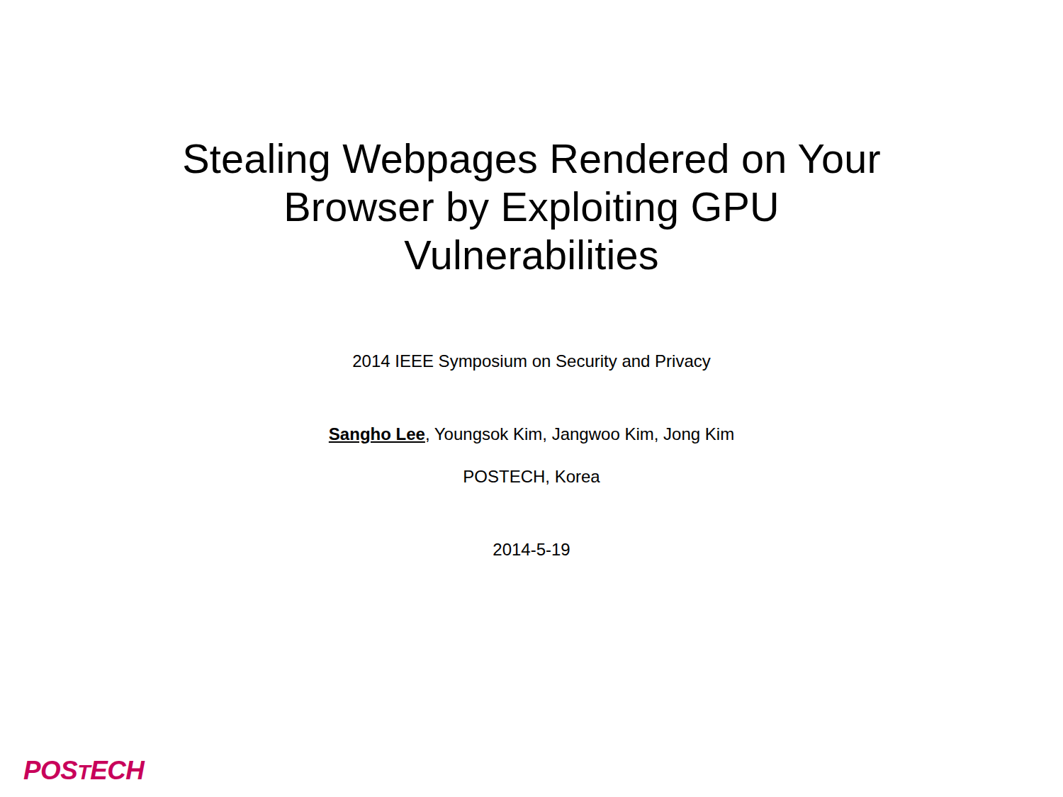Stealing Webpages Rendered on Your Browser by Exploiting GPU Vulnerabilities
2014 IEEE Symposium on Security and Privacy
Sangho Lee, Youngsok Kim, Jangwoo Kim, Jong Kim
POSTECH, Korea
2014-5-19
POSTECH